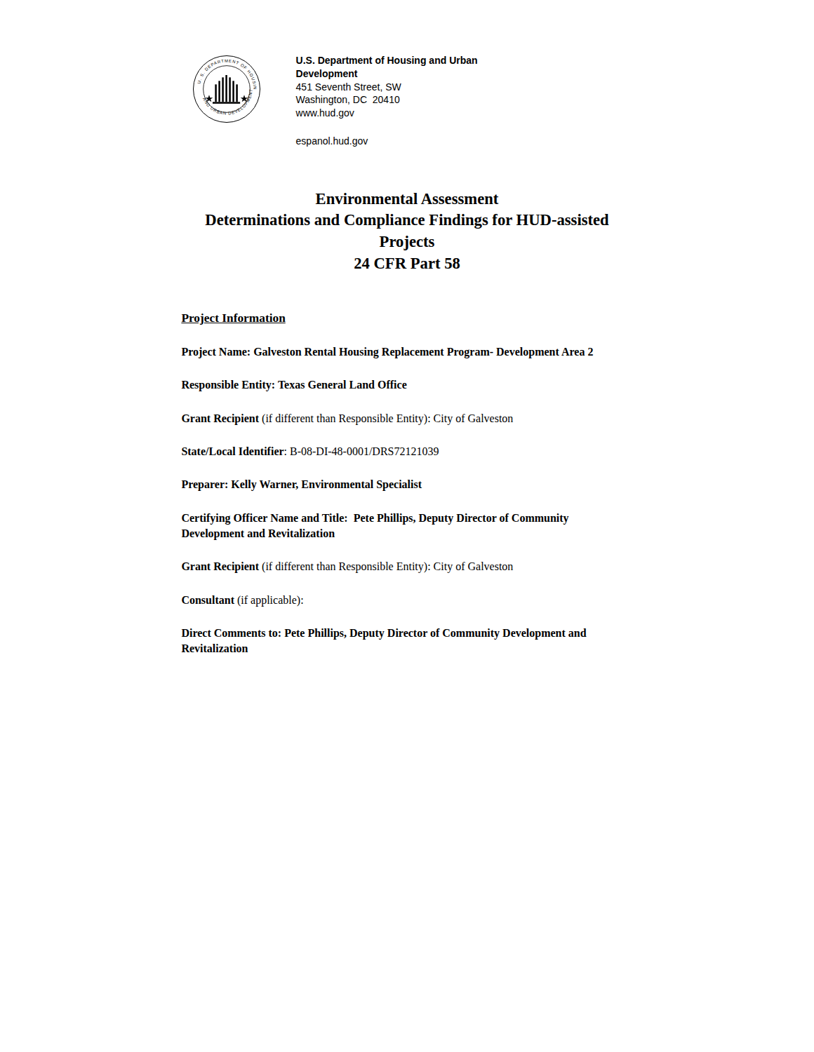U. S. DEPARTMENT OF HOUSING AND URBAN DEVELOPMENT
U.S. Department of Housing and Urban
Development
451 Seventh Street, SW
Washington, DC 20410
www.hud.gov
espanol.hud.gov
Environmental Assessment
Determinations and Compliance Findings for HUD-assisted Projects
24 CFR Part 58
Project Information
Project Name: Galveston Rental Housing Replacement Program- Development Area 2
Responsible Entity: Texas General Land Office
Grant Recipient (if different than Responsible Entity): City of Galveston
State/Local Identifier: B-08-DI-48-0001/DRS72121039
Preparer: Kelly Warner, Environmental Specialist
Certifying Officer Name and Title: Pete Phillips, Deputy Director of Community Development and Revitalization
Grant Recipient (if different than Responsible Entity): City of Galveston
Consultant (if applicable):
Direct Comments to: Pete Phillips, Deputy Director of Community Development and Revitalization